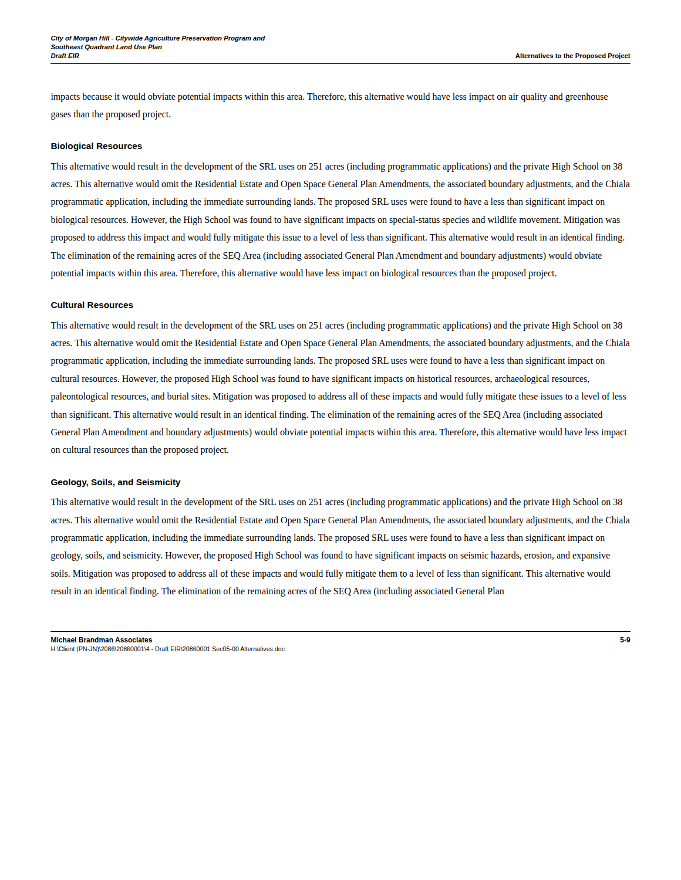City of Morgan Hill - Citywide Agriculture Preservation Program and
Southeast Quadrant Land Use Plan
Draft EIR Alternatives to the Proposed Project
impacts because it would obviate potential impacts within this area. Therefore, this alternative would have less impact on air quality and greenhouse gases than the proposed project.
Biological Resources
This alternative would result in the development of the SRL uses on 251 acres (including programmatic applications) and the private High School on 38 acres. This alternative would omit the Residential Estate and Open Space General Plan Amendments, the associated boundary adjustments, and the Chiala programmatic application, including the immediate surrounding lands. The proposed SRL uses were found to have a less than significant impact on biological resources. However, the High School was found to have significant impacts on special-status species and wildlife movement. Mitigation was proposed to address this impact and would fully mitigate this issue to a level of less than significant. This alternative would result in an identical finding. The elimination of the remaining acres of the SEQ Area (including associated General Plan Amendment and boundary adjustments) would obviate potential impacts within this area. Therefore, this alternative would have less impact on biological resources than the proposed project.
Cultural Resources
This alternative would result in the development of the SRL uses on 251 acres (including programmatic applications) and the private High School on 38 acres. This alternative would omit the Residential Estate and Open Space General Plan Amendments, the associated boundary adjustments, and the Chiala programmatic application, including the immediate surrounding lands. The proposed SRL uses were found to have a less than significant impact on cultural resources. However, the proposed High School was found to have significant impacts on historical resources, archaeological resources, paleontological resources, and burial sites. Mitigation was proposed to address all of these impacts and would fully mitigate these issues to a level of less than significant. This alternative would result in an identical finding. The elimination of the remaining acres of the SEQ Area (including associated General Plan Amendment and boundary adjustments) would obviate potential impacts within this area. Therefore, this alternative would have less impact on cultural resources than the proposed project.
Geology, Soils, and Seismicity
This alternative would result in the development of the SRL uses on 251 acres (including programmatic applications) and the private High School on 38 acres. This alternative would omit the Residential Estate and Open Space General Plan Amendments, the associated boundary adjustments, and the Chiala programmatic application, including the immediate surrounding lands. The proposed SRL uses were found to have a less than significant impact on geology, soils, and seismicity. However, the proposed High School was found to have significant impacts on seismic hazards, erosion, and expansive soils. Mitigation was proposed to address all of these impacts and would fully mitigate them to a level of less than significant. This alternative would result in an identical finding. The elimination of the remaining acres of the SEQ Area (including associated General Plan
Michael Brandman Associates
H:\Client (PN-JN)\2086\20860001\4 - Draft EIR\20860001 Sec05-00 Alternatives.doc
5-9